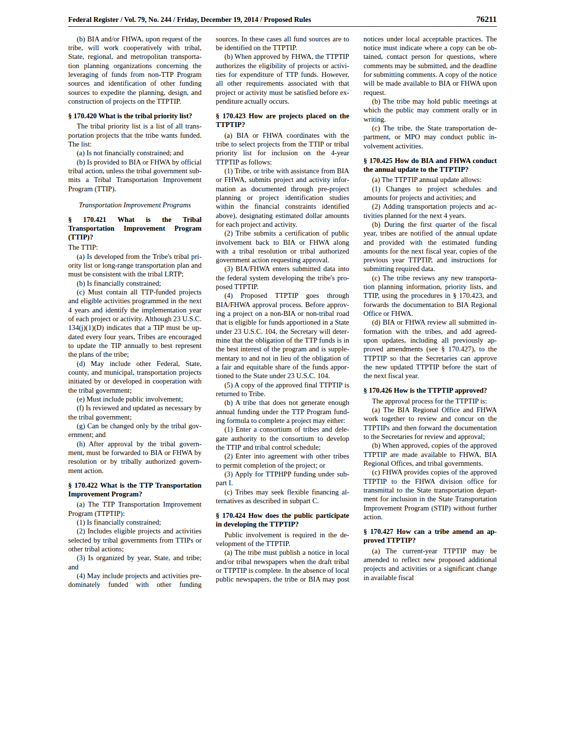Federal Register / Vol. 79, No. 244 / Friday, December 19, 2014 / Proposed Rules
76211
(b) BIA and/or FHWA, upon request of the tribe, will work cooperatively with tribal, State, regional, and metropolitan transportation planning organizations concerning the leveraging of funds from non-TTP Program sources and identification of other funding sources to expedite the planning, design, and construction of projects on the TTPTIP.
§ 170.420 What is the tribal priority list?
The tribal priority list is a list of all transportation projects that the tribe wants funded. The list:
(a) Is not financially constrained; and
(b) Is provided to BIA or FHWA by official tribal action, unless the tribal government submits a Tribal Transportation Improvement Program (TTIP).
Transportation Improvement Programs
§ 170.421 What is the Tribal Transportation Improvement Program (TTIP)?
The TTIP:
(a) Is developed from the Tribe's tribal priority list or long-range transportation plan and must be consistent with the tribal LRTP;
(b) Is financially constrained;
(c) Must contain all TTP-funded projects and eligible activities programmed in the next 4 years and identify the implementation year of each project or activity. Although 23 U.S.C. 134(j)(1)(D) indicates that a TIP must be updated every four years, Tribes are encouraged to update the TIP annually to best represent the plans of the tribe;
(d) May include other Federal, State, county, and municipal, transportation projects initiated by or developed in cooperation with the tribal government;
(e) Must include public involvement;
(f) Is reviewed and updated as necessary by the tribal government;
(g) Can be changed only by the tribal government; and
(h) After approval by the tribal government, must be forwarded to BIA or FHWA by resolution or by tribally authorized government action.
§ 170.422 What is the TTP Transportation Improvement Program?
(a) The TTP Transportation Improvement Program (TTPTIP):
(1) Is financially constrained;
(2) Includes eligible projects and activities selected by tribal governments from TTIPs or other tribal actions;
(3) Is organized by year, State, and tribe; and
(4) May include projects and activities predominately funded with other funding sources. In these cases all fund sources are to be identified on the TTPTIP.
(b) When approved by FHWA, the TTPTIP authorizes the eligibility of projects or activities for expenditure of TTP funds. However, all other requirements associated with that project or activity must be satisfied before expenditure actually occurs.
§ 170.423 How are projects placed on the TTPTIP?
(a) BIA or FHWA coordinates with the tribe to select projects from the TTIP or tribal priority list for inclusion on the 4-year TTPTIP as follows:
(1) Tribe, or tribe with assistance from BIA or FHWA, submits project and activity information as documented through pre-project planning or project identification studies within the financial constraints identified above), designating estimated dollar amounts for each project and activity.
(2) Tribe submits a certification of public involvement back to BIA or FHWA along with a tribal resolution or tribal authorized government action requesting approval.
(3) BIA/FHWA enters submitted data into the federal system developing the tribe's proposed TTPTIP.
(4) Proposed TTPTIP goes through BIA/FHWA approval process. Before approving a project on a non-BIA or non-tribal road that is eligible for funds apportioned in a State under 23 U.S.C. 104, the Secretary will determine that the obligation of the TTP funds is in the best interest of the program and is supplementary to and not in lieu of the obligation of a fair and equitable share of the funds apportioned to the State under 23 U.S.C. 104.
(5) A copy of the approved final TTPTIP is returned to Tribe.
(b) A tribe that does not generate enough annual funding under the TTP Program funding formula to complete a project may either:
(1) Enter a consortium of tribes and delegate authority to the consortium to develop the TTIP and tribal control schedule;
(2) Enter into agreement with other tribes to permit completion of the project; or
(3) Apply for TTPHPP funding under subpart I.
(c) Tribes may seek flexible financing alternatives as described in subpart C.
§ 170.424 How does the public participate in developing the TTPTIP?
Public involvement is required in the development of the TTPTIP.
(a) The tribe must publish a notice in local and/or tribal newspapers when the draft tribal or TTPTIP is complete. In the absence of local public newspapers, the tribe or BIA may post notices under local acceptable practices. The notice must indicate where a copy can be obtained, contact person for questions, where comments may be submitted, and the deadline for submitting comments. A copy of the notice will be made available to BIA or FHWA upon request.
(b) The tribe may hold public meetings at which the public may comment orally or in writing.
(c) The tribe, the State transportation department, or MPO may conduct public involvement activities.
§ 170.425 How do BIA and FHWA conduct the annual update to the TTPTIP?
(a) The TTPTIP annual update allows:
(1) Changes to project schedules and amounts for projects and activities; and
(2) Adding transportation projects and activities planned for the next 4 years.
(b) During the first quarter of the fiscal year, tribes are notified of the annual update and provided with the estimated funding amounts for the next fiscal year, copies of the previous year TTPTIP, and instructions for submitting required data.
(c) The tribe reviews any new transportation planning information, priority lists, and TTIP, using the procedures in § 170.423, and forwards the documentation to BIA Regional Office or FHWA.
(d) BIA or FHWA review all submitted information with the tribes, and add agreed-upon updates, including all previously approved amendments (see § 170.427), to the TTPTIP so that the Secretaries can approve the new updated TTPTIP before the start of the next fiscal year.
§ 170.426 How is the TTPTIP approved?
The approval process for the TTPTIP is:
(a) The BIA Regional Office and FHWA work together to review and concur on the TTPTIPs and then forward the documentation to the Secretaries for review and approval;
(b) When approved, copies of the approved TTPTIP are made available to FHWA, BIA Regional Offices, and tribal governments.
(c) FHWA provides copies of the approved TTPTIP to the FHWA division office for transmittal to the State transportation department for inclusion in the State Transportation Improvement Program (STIP) without further action.
§ 170.427 How can a tribe amend an approved TTPTIP?
(a) The current-year TTPTIP may be amended to reflect new proposed additional projects and activities or a significant change in available fiscal